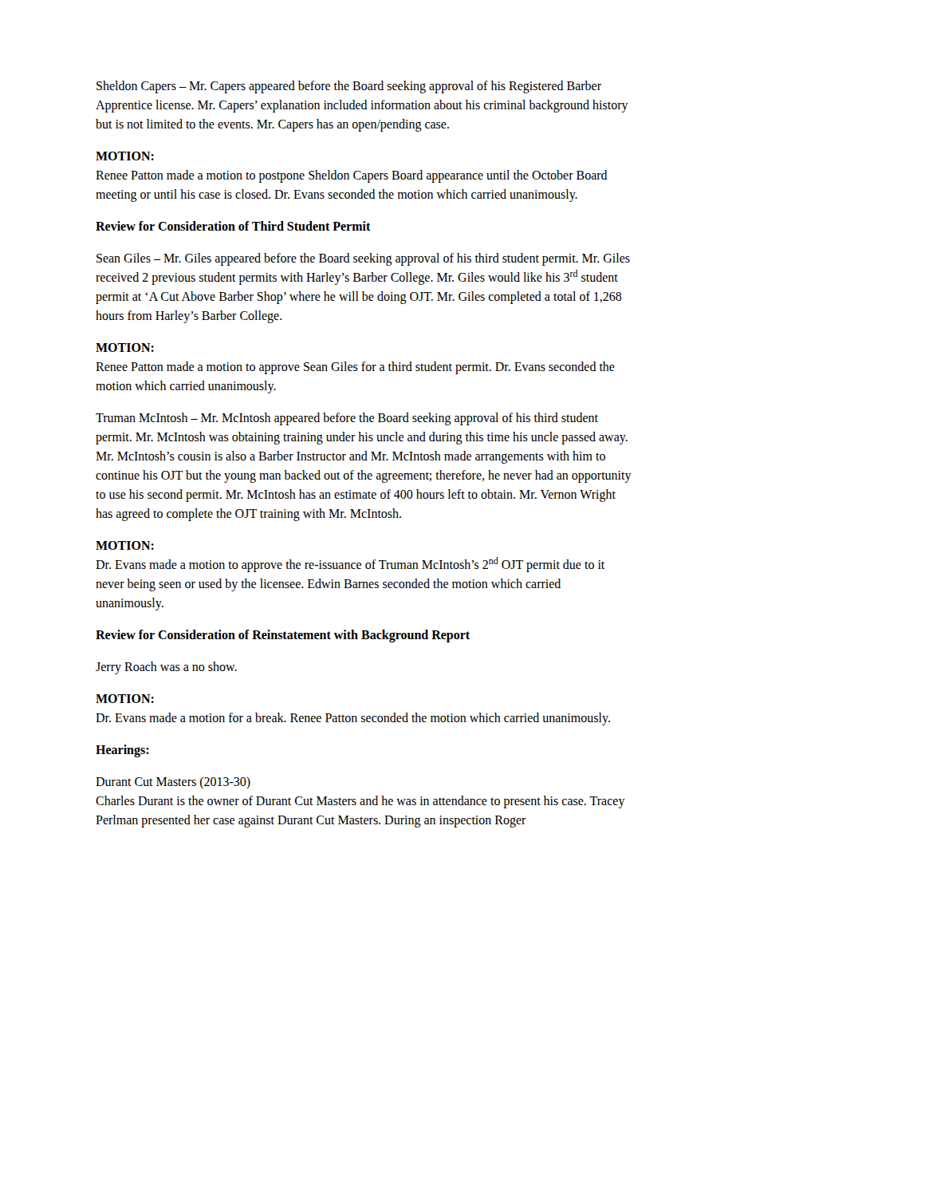Sheldon Capers – Mr. Capers appeared before the Board seeking approval of his Registered Barber Apprentice license. Mr. Capers’ explanation included information about his criminal background history but is not limited to the events. Mr. Capers has an open/pending case.
MOTION:
Renee Patton made a motion to postpone Sheldon Capers Board appearance until the October Board meeting or until his case is closed. Dr. Evans seconded the motion which carried unanimously.
Review for Consideration of Third Student Permit
Sean Giles – Mr. Giles appeared before the Board seeking approval of his third student permit. Mr. Giles received 2 previous student permits with Harley’s Barber College. Mr. Giles would like his 3rd student permit at ‘A Cut Above Barber Shop’ where he will be doing OJT. Mr. Giles completed a total of 1,268 hours from Harley’s Barber College.
MOTION:
Renee Patton made a motion to approve Sean Giles for a third student permit. Dr. Evans seconded the motion which carried unanimously.
Truman McIntosh – Mr. McIntosh appeared before the Board seeking approval of his third student permit. Mr. McIntosh was obtaining training under his uncle and during this time his uncle passed away. Mr. McIntosh’s cousin is also a Barber Instructor and Mr. McIntosh made arrangements with him to continue his OJT but the young man backed out of the agreement; therefore, he never had an opportunity to use his second permit. Mr. McIntosh has an estimate of 400 hours left to obtain. Mr. Vernon Wright has agreed to complete the OJT training with Mr. McIntosh.
MOTION:
Dr. Evans made a motion to approve the re-issuance of Truman McIntosh’s 2nd OJT permit due to it never being seen or used by the licensee. Edwin Barnes seconded the motion which carried unanimously.
Review for Consideration of Reinstatement with Background Report
Jerry Roach was a no show.
MOTION:
Dr. Evans made a motion for a break. Renee Patton seconded the motion which carried unanimously.
Hearings:
Durant Cut Masters (2013-30)
Charles Durant is the owner of Durant Cut Masters and he was in attendance to present his case. Tracey Perlman presented her case against Durant Cut Masters. During an inspection Roger